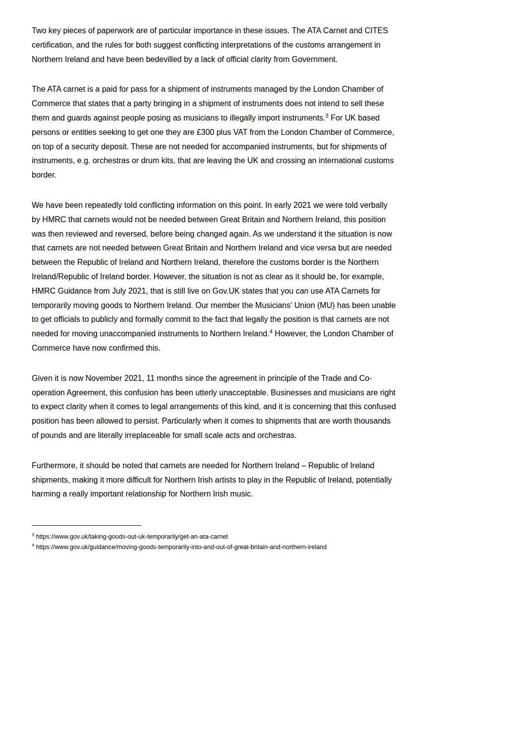Two key pieces of paperwork are of particular importance in these issues. The ATA Carnet and CITES certification, and the rules for both suggest conflicting interpretations of the customs arrangement in Northern Ireland and have been bedevilled by a lack of official clarity from Government.
The ATA carnet is a paid for pass for a shipment of instruments managed by the London Chamber of Commerce that states that a party bringing in a shipment of instruments does not intend to sell these them and guards against people posing as musicians to illegally import instruments.3 For UK based persons or entities seeking to get one they are £300 plus VAT from the London Chamber of Commerce, on top of a security deposit. These are not needed for accompanied instruments, but for shipments of instruments, e.g. orchestras or drum kits, that are leaving the UK and crossing an international customs border.
We have been repeatedly told conflicting information on this point. In early 2021 we were told verbally by HMRC that carnets would not be needed between Great Britain and Northern Ireland, this position was then reviewed and reversed, before being changed again. As we understand it the situation is now that carnets are not needed between Great Britain and Northern Ireland and vice versa but are needed between the Republic of Ireland and Northern Ireland, therefore the customs border is the Northern Ireland/Republic of Ireland border. However, the situation is not as clear as it should be, for example, HMRC Guidance from July 2021, that is still live on Gov.UK states that you can use ATA Carnets for temporarily moving goods to Northern Ireland. Our member the Musicians' Union (MU) has been unable to get officials to publicly and formally commit to the fact that legally the position is that carnets are not needed for moving unaccompanied instruments to Northern Ireland.4 However, the London Chamber of Commerce have now confirmed this.
Given it is now November 2021, 11 months since the agreement in principle of the Trade and Co-operation Agreement, this confusion has been utterly unacceptable. Businesses and musicians are right to expect clarity when it comes to legal arrangements of this kind, and it is concerning that this confused position has been allowed to persist. Particularly when it comes to shipments that are worth thousands of pounds and are literally irreplaceable for small scale acts and orchestras.
Furthermore, it should be noted that carnets are needed for Northern Ireland – Republic of Ireland shipments, making it more difficult for Northern Irish artists to play in the Republic of Ireland, potentially harming a really important relationship for Northern Irish music.
3 https://www.gov.uk/taking-goods-out-uk-temporarily/get-an-ata-carnet
4 https://www.gov.uk/guidance/moving-goods-temporarily-into-and-out-of-great-britain-and-northern-ireland